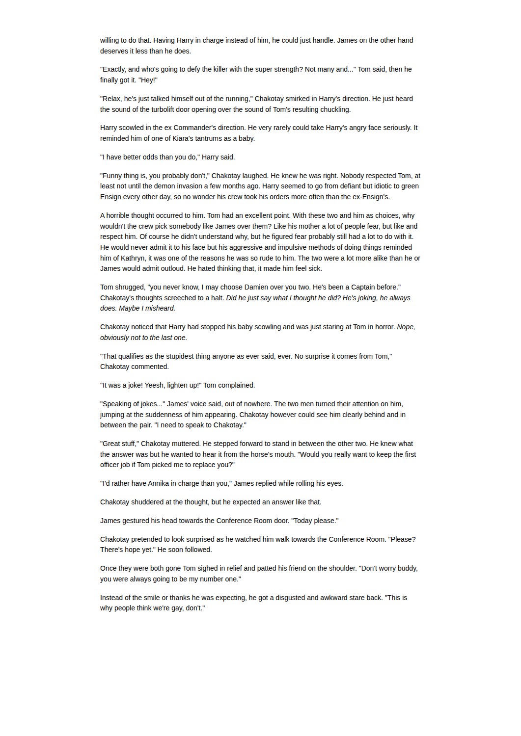willing to do that. Having Harry in charge instead of him, he could just handle. James on the other hand deserves it less than he does.
"Exactly, and who's going to defy the killer with the super strength? Not many and..." Tom said, then he finally got it. "Hey!"
"Relax, he's just talked himself out of the running," Chakotay smirked in Harry's direction. He just heard the sound of the turbolift door opening over the sound of Tom's resulting chuckling.
Harry scowled in the ex Commander's direction. He very rarely could take Harry's angry face seriously. It reminded him of one of Kiara's tantrums as a baby.
"I have better odds than you do," Harry said.
"Funny thing is, you probably don't," Chakotay laughed. He knew he was right. Nobody respected Tom, at least not until the demon invasion a few months ago. Harry seemed to go from defiant but idiotic to green Ensign every other day, so no wonder his crew took his orders more often than the ex-Ensign's.
A horrible thought occurred to him. Tom had an excellent point. With these two and him as choices, why wouldn't the crew pick somebody like James over them? Like his mother a lot of people fear, but like and respect him. Of course he didn't understand why, but he figured fear probably still had a lot to do with it. He would never admit it to his face but his aggressive and impulsive methods of doing things reminded him of Kathryn, it was one of the reasons he was so rude to him. The two were a lot more alike than he or James would admit outloud. He hated thinking that, it made him feel sick.
Tom shrugged, "you never know, I may choose Damien over you two. He's been a Captain before." Chakotay's thoughts screeched to a halt. Did he just say what I thought he did? He's joking, he always does. Maybe I misheard.
Chakotay noticed that Harry had stopped his baby scowling and was just staring at Tom in horror. Nope, obviously not to the last one.
"That qualifies as the stupidest thing anyone as ever said, ever. No surprise it comes from Tom," Chakotay commented.
"It was a joke! Yeesh, lighten up!" Tom complained.
"Speaking of jokes..." James' voice said, out of nowhere. The two men turned their attention on him, jumping at the suddenness of him appearing. Chakotay however could see him clearly behind and in between the pair. "I need to speak to Chakotay."
"Great stuff," Chakotay muttered. He stepped forward to stand in between the other two. He knew what the answer was but he wanted to hear it from the horse's mouth. "Would you really want to keep the first officer job if Tom picked me to replace you?"
"I'd rather have Annika in charge than you," James replied while rolling his eyes.
Chakotay shuddered at the thought, but he expected an answer like that.
James gestured his head towards the Conference Room door. "Today please."
Chakotay pretended to look surprised as he watched him walk towards the Conference Room. "Please? There's hope yet." He soon followed.
Once they were both gone Tom sighed in relief and patted his friend on the shoulder. "Don't worry buddy, you were always going to be my number one."
Instead of the smile or thanks he was expecting, he got a disgusted and awkward stare back. "This is why people think we're gay, don't."